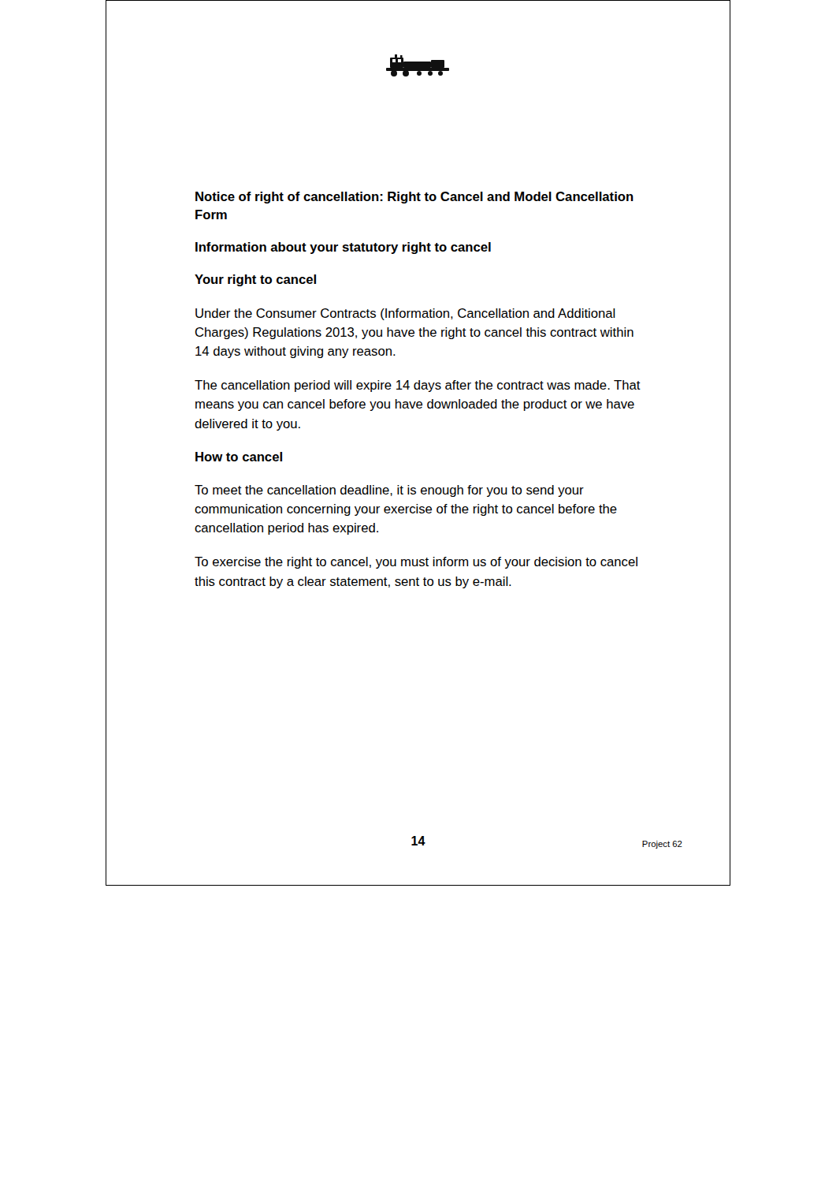Notice of right of cancellation: Right to Cancel and Model Cancellation Form
Information about your statutory right to cancel
Your right to cancel
Under the Consumer Contracts (Information, Cancellation and Additional Charges) Regulations 2013, you have the right to cancel this contract within 14 days without giving any reason.
The cancellation period will expire 14 days after the contract was made. That means you can cancel before you have downloaded the product or we have delivered it to you.
How to cancel
To meet the cancellation deadline, it is enough for you to send your communication concerning your exercise of the right to cancel before the cancellation period has expired.
To exercise the right to cancel, you must inform us of your decision to cancel this contract by a clear statement, sent to us by e-mail.
14 Project 62